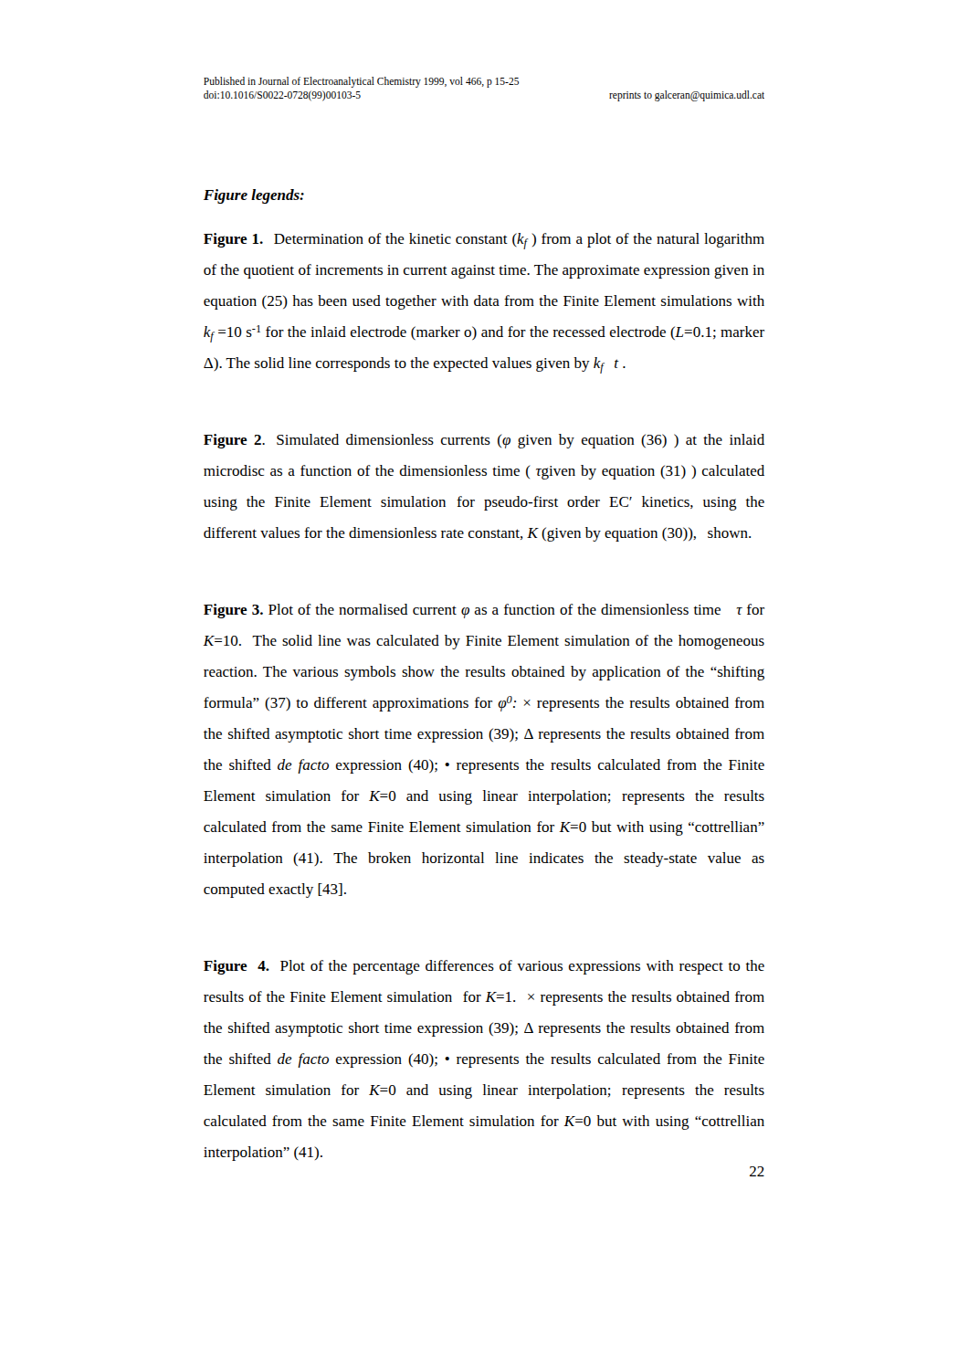Published in Journal of Electroanalytical Chemistry 1999, vol 466, p 15-25
doi:10.1016/S0022-0728(99)00103-5
reprints to galceran@quimica.udl.cat
Figure legends:
Figure 1. Determination of the kinetic constant (kf ) from a plot of the natural logarithm of the quotient of increments in current against time. The approximate expression given in equation (25) has been used together with data from the Finite Element simulations with kf =10 s-1 for the inlaid electrode (marker o) and for the recessed electrode (L=0.1; marker Δ). The solid line corresponds to the expected values given by kf t .
Figure 2. Simulated dimensionless currents (φ given by equation (36) ) at the inlaid microdisc as a function of the dimensionless time ( τgiven by equation (31) ) calculated using the Finite Element simulation for pseudo-first order EC′ kinetics, using the different values for the dimensionless rate constant, K (given by equation (30)), shown.
Figure 3. Plot of the normalised current φ as a function of the dimensionless time τ for K=10. The solid line was calculated by Finite Element simulation of the homogeneous reaction. The various symbols show the results obtained by application of the “shifting formula” (37) to different approximations for φ 0: × represents the results obtained from the shifted asymptotic short time expression (39); Δ represents the results obtained from the shifted de facto expression (40); • represents the results calculated from the Finite Element simulation for K=0 and using linear interpolation; represents the results calculated from the same Finite Element simulation for K=0 but with using “cottrellian” interpolation (41). The broken horizontal line indicates the steady-state value as computed exactly [43].
Figure 4. Plot of the percentage differences of various expressions with respect to the results of the Finite Element simulation for K=1. × represents the results obtained from the shifted asymptotic short time expression (39); Δ represents the results obtained from the shifted de facto expression (40); • represents the results calculated from the Finite Element simulation for K=0 and using linear interpolation; represents the results calculated from the same Finite Element simulation for K=0 but with using “cottrellian interpolation” (41).
22